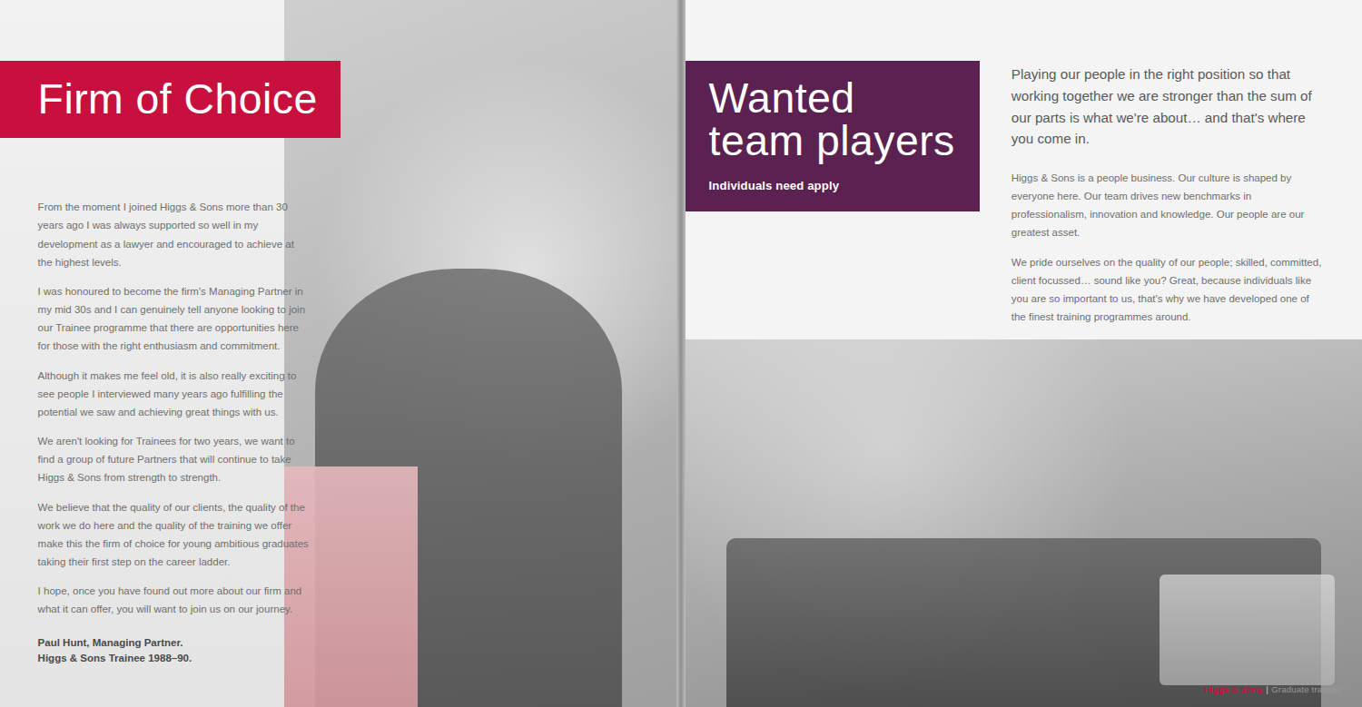Firm of Choice
From the moment I joined Higgs & Sons more than 30 years ago I was always supported so well in my development as a lawyer and encouraged to achieve at the highest levels.
I was honoured to become the firm's Managing Partner in my mid 30s and I can genuinely tell anyone looking to join our Trainee programme that there are opportunities here for those with the right enthusiasm and commitment.
Although it makes me feel old, it is also really exciting to see people I interviewed many years ago fulfilling the potential we saw and achieving great things with us.
We aren't looking for Trainees for two years, we want to find a group of future Partners that will continue to take Higgs & Sons from strength to strength.
We believe that the quality of our clients, the quality of the work we do here and the quality of the training we offer make this the firm of choice for young ambitious graduates taking their first step on the career ladder.
I hope, once you have found out more about our firm and what it can offer, you will want to join us on our journey.
Paul Hunt, Managing Partner.
Higgs & Sons Trainee 1988–90.
Wanted
team players
Individuals need apply
Playing our people in the right position so that working together we are stronger than the sum of our parts is what we're about… and that's where you come in.
Higgs & Sons is a people business. Our culture is shaped by everyone here. Our team drives new benchmarks in professionalism, innovation and knowledge. Our people are our greatest asset.
We pride ourselves on the quality of our people; skilled, committed, client focussed… sound like you? Great, because individuals like you are so important to us, that's why we have developed one of the finest training programmes around.
Higgs & Sons|Graduate training